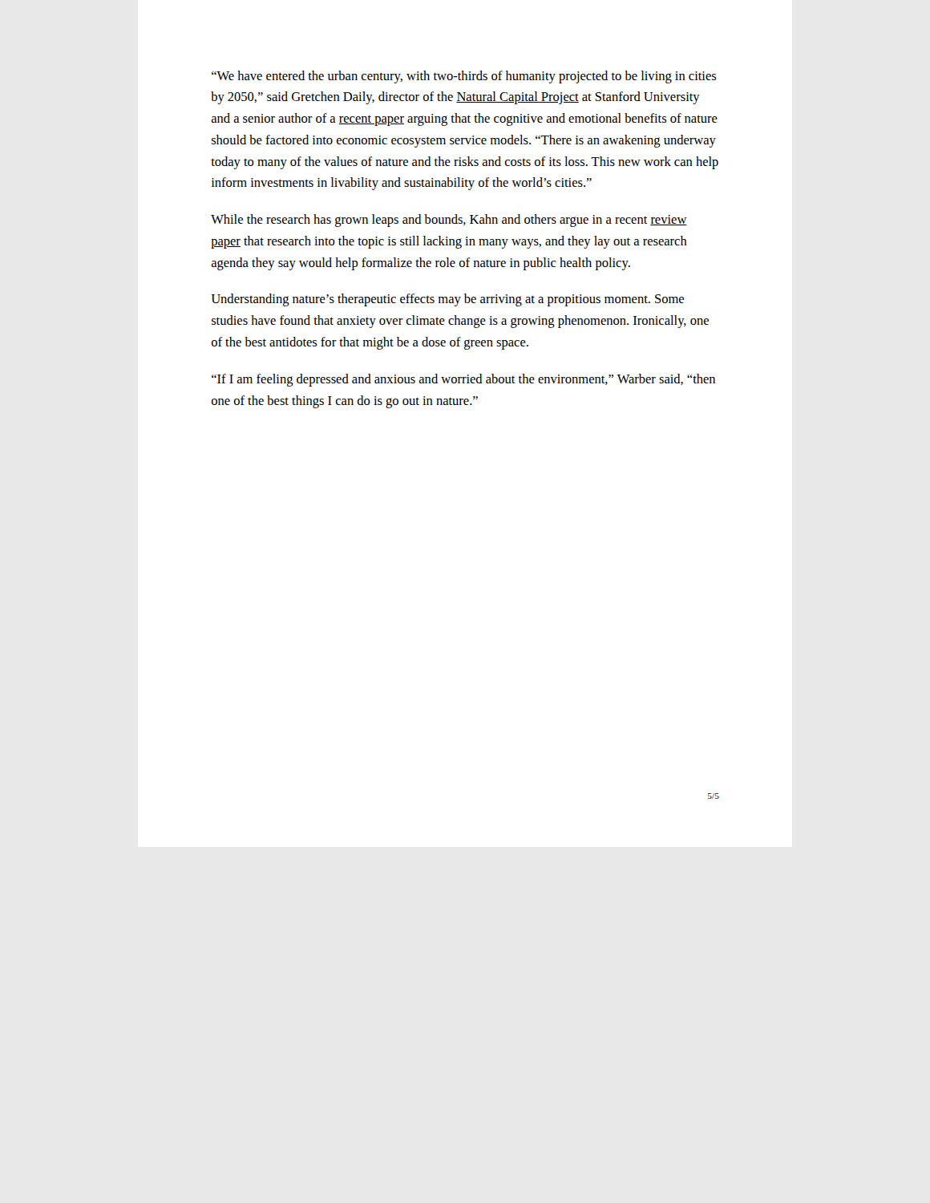“We have entered the urban century, with two-thirds of humanity projected to be living in cities by 2050,” said Gretchen Daily, director of the Natural Capital Project at Stanford University and a senior author of a recent paper arguing that the cognitive and emotional benefits of nature should be factored into economic ecosystem service models. “There is an awakening underway today to many of the values of nature and the risks and costs of its loss. This new work can help inform investments in livability and sustainability of the world’s cities.”
While the research has grown leaps and bounds, Kahn and others argue in a recent review paper that research into the topic is still lacking in many ways, and they lay out a research agenda they say would help formalize the role of nature in public health policy.
Understanding nature’s therapeutic effects may be arriving at a propitious moment. Some studies have found that anxiety over climate change is a growing phenomenon. Ironically, one of the best antidotes for that might be a dose of green space.
“If I am feeling depressed and anxious and worried about the environment,” Warber said, “then one of the best things I can do is go out in nature.”
5/5